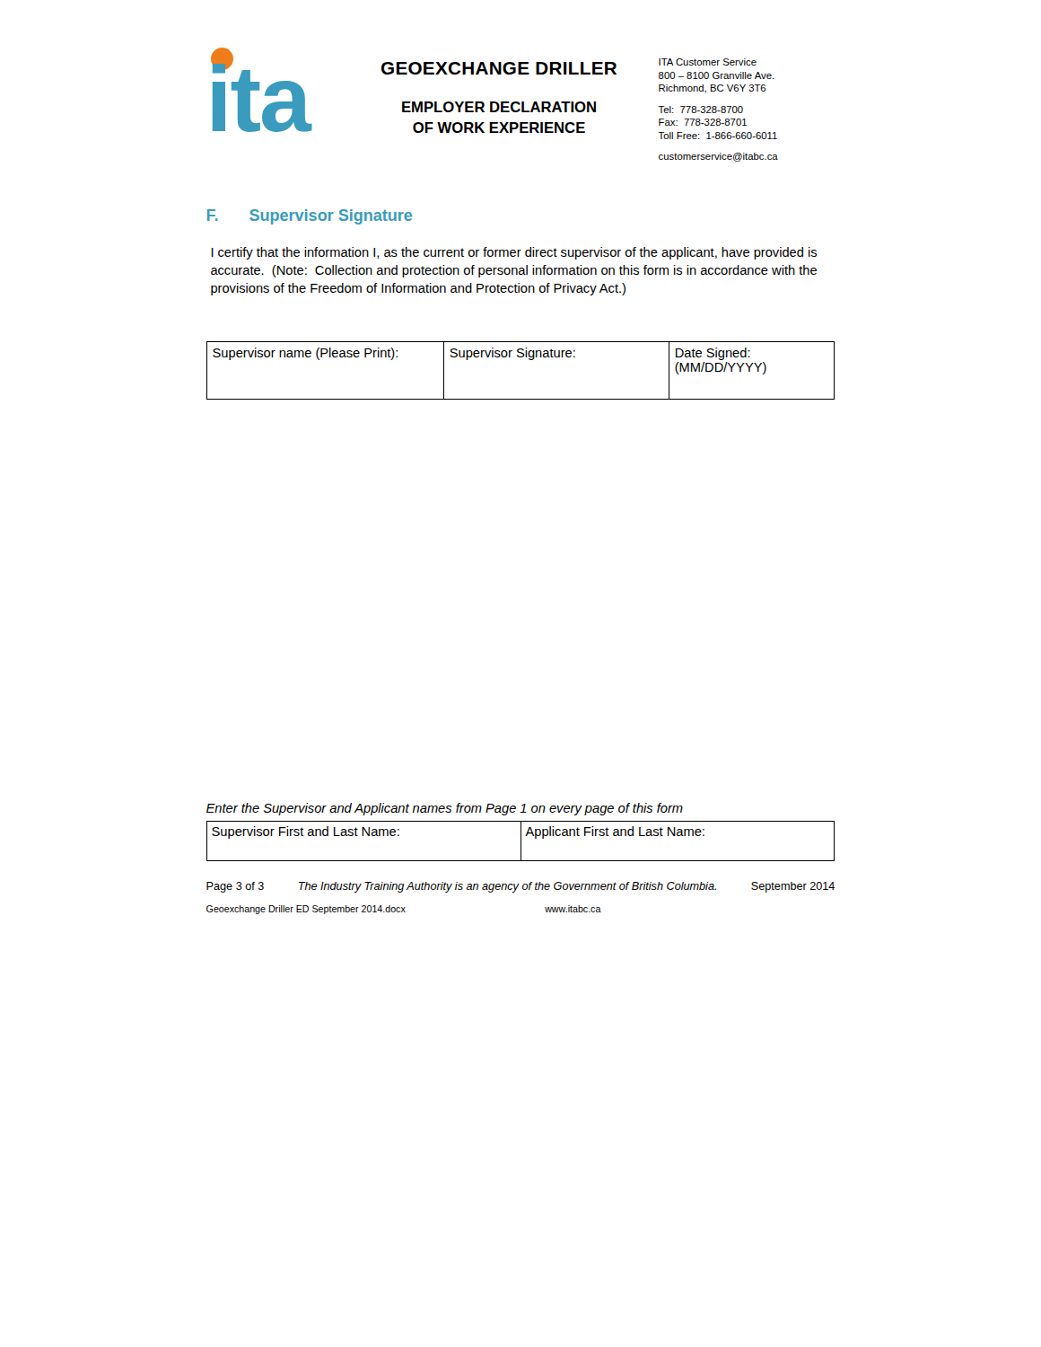ita
GEOEXCHANGE DRILLER
EMPLOYER DECLARATION
OF WORK EXPERIENCE
ITA Customer Service
800 – 8100 Granville Ave.
Richmond, BC V6Y 3T6
Tel: 778-328-8700
Fax: 778-328-8701
Toll Free: 1-866-660-6011
customerservice@itabc.ca
F. Supervisor Signature
I certify that the information I, as the current or former direct supervisor of the applicant, have provided is accurate. (Note: Collection and protection of personal information on this form is in accordance with the provisions of the Freedom of Information and Protection of Privacy Act.)
| Supervisor name (Please Print): | Supervisor Signature: | Date Signed: (MM/DD/YYYY) |
Enter the Supervisor and Applicant names from Page 1 on every page of this form
| Supervisor First and Last Name: | Applicant First and Last Name: |
Page 3 of 3
The Industry Training Authority is an agency of the Government of British Columbia.
September 2014
Geoexchange Driller ED September 2014.docx
www.itabc.ca